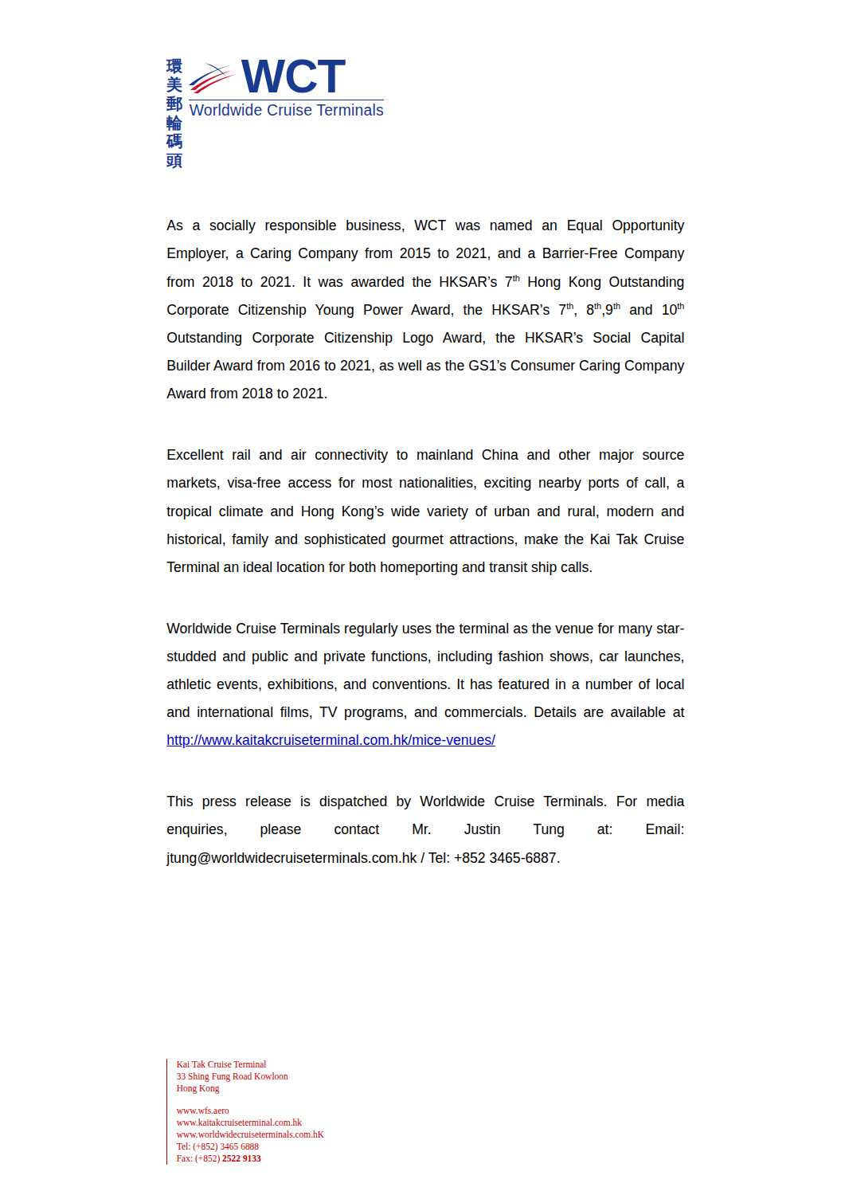環
美
郵
輪
碼
頭
WCT
Worldwide Cruise Terminals
As a socially responsible business, WCT was named an Equal Opportunity Employer, a Caring Company from 2015 to 2021, and a Barrier-Free Company from 2018 to 2021. It was awarded the HKSAR’s 7th Hong Kong Outstanding Corporate Citizenship Young Power Award, the HKSAR’s 7th, 8th,9th and 10th Outstanding Corporate Citizenship Logo Award, the HKSAR’s Social Capital Builder Award from 2016 to 2021, as well as the GS1’s Consumer Caring Company Award from 2018 to 2021.
Excellent rail and air connectivity to mainland China and other major source markets, visa-free access for most nationalities, exciting nearby ports of call, a tropical climate and Hong Kong’s wide variety of urban and rural, modern and historical, family and sophisticated gourmet attractions, make the Kai Tak Cruise Terminal an ideal location for both homeporting and transit ship calls.
Worldwide Cruise Terminals regularly uses the terminal as the venue for many star-studded and public and private functions, including fashion shows, car launches, athletic events, exhibitions, and conventions. It has featured in a number of local and international films, TV programs, and commercials. Details are available at http://www.kaitakcruiseterminal.com.hk/mice-venues/
This press release is dispatched by Worldwide Cruise Terminals. For media enquiries, please contact Mr. Justin Tung at: Email: jtung@worldwidecruiseterminals.com.hk / Tel: +852 3465-6887.
Kai Tak Cruise Terminal
33 Shing Fung Road Kowloon
Hong Kong
www.wfs.aero
www.kaitakcruiseterminal.com.hk
www.worldwidecruiseterminals.com.hK
Tel: (+852) 3465 6888
Fax: (+852) 2522 9133